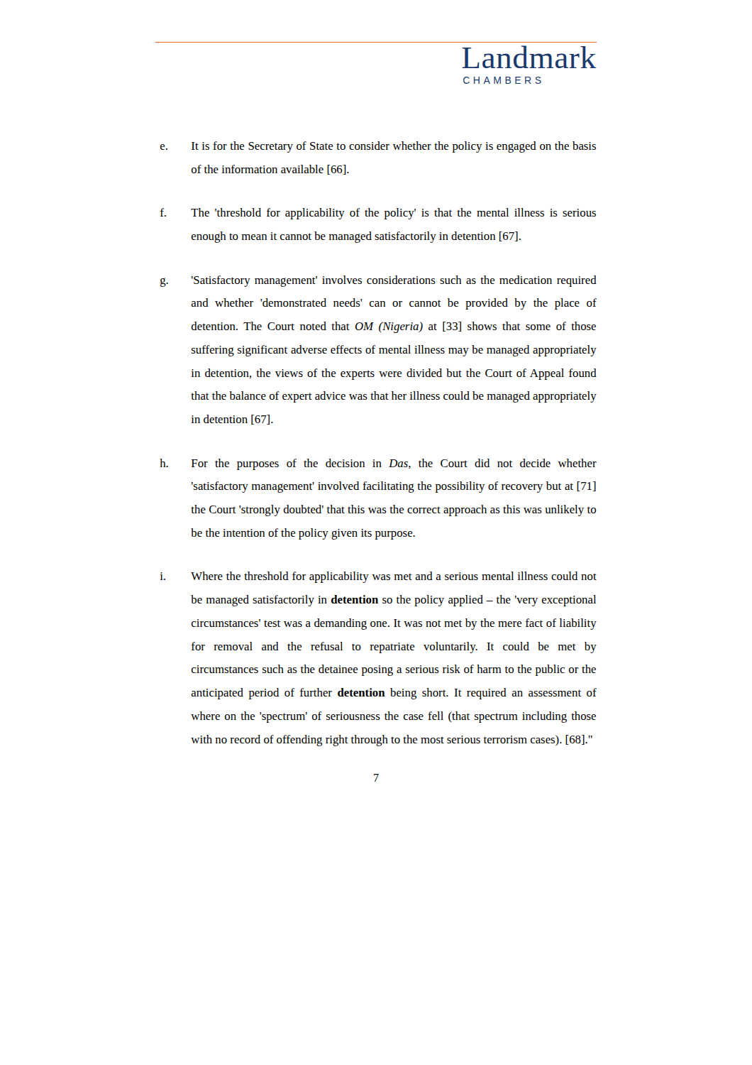Landmark
CHAMBERS
e. It is for the Secretary of State to consider whether the policy is engaged on the basis of the information available [66].
f. The 'threshold for applicability of the policy' is that the mental illness is serious enough to mean it cannot be managed satisfactorily in detention [67].
g. 'Satisfactory management' involves considerations such as the medication required and whether 'demonstrated needs' can or cannot be provided by the place of detention. The Court noted that OM (Nigeria) at [33] shows that some of those suffering significant adverse effects of mental illness may be managed appropriately in detention, the views of the experts were divided but the Court of Appeal found that the balance of expert advice was that her illness could be managed appropriately in detention [67].
h. For the purposes of the decision in Das, the Court did not decide whether 'satisfactory management' involved facilitating the possibility of recovery but at [71] the Court 'strongly doubted' that this was the correct approach as this was unlikely to be the intention of the policy given its purpose.
i. Where the threshold for applicability was met and a serious mental illness could not be managed satisfactorily in detention so the policy applied – the 'very exceptional circumstances' test was a demanding one. It was not met by the mere fact of liability for removal and the refusal to repatriate voluntarily. It could be met by circumstances such as the detainee posing a serious risk of harm to the public or the anticipated period of further detention being short. It required an assessment of where on the 'spectrum' of seriousness the case fell (that spectrum including those with no record of offending right through to the most serious terrorism cases). [68]."
7